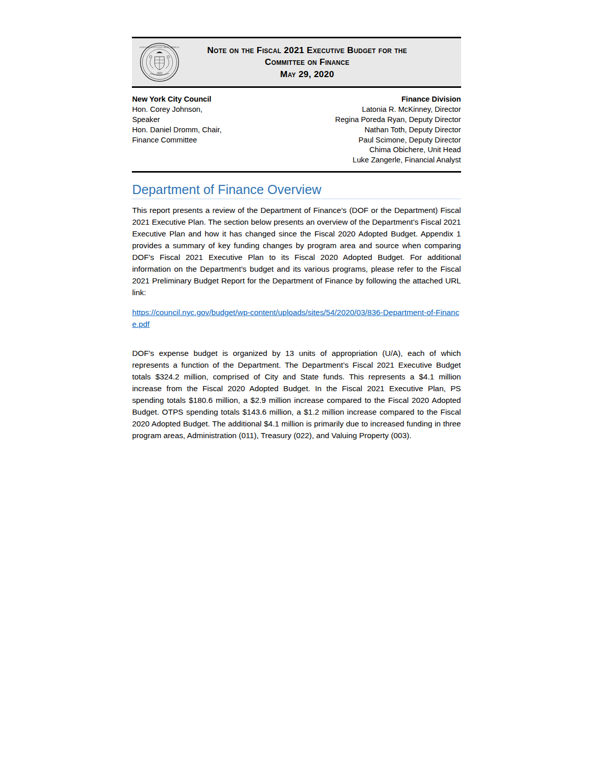1625 SIGILLVM CIVITATIS NOVI EBORACI
Note on the Fiscal 2021 Executive Budget for the
Committee on Finance
May 29, 2020
New York City Council
Hon. Corey Johnson,
Speaker
Hon. Daniel Dromm, Chair,
Finance Committee
Finance Division
Latonia R. McKinney, Director
Regina Poreda Ryan, Deputy Director
Nathan Toth, Deputy Director
Paul Scimone, Deputy Director
Chima Obichere, Unit Head
Luke Zangerle, Financial Analyst
Department of Finance Overview
This report presents a review of the Department of Finance’s (DOF or the Department) Fiscal 2021 Executive Plan. The section below presents an overview of the Department’s Fiscal 2021 Executive Plan and how it has changed since the Fiscal 2020 Adopted Budget. Appendix 1 provides a summary of key funding changes by program area and source when comparing DOF’s Fiscal 2021 Executive Plan to its Fiscal 2020 Adopted Budget. For additional information on the Department’s budget and its various programs, please refer to the Fiscal 2021 Preliminary Budget Report for the Department of Finance by following the attached URL link:
https://council.nyc.gov/budget/wp-content/uploads/sites/54/2020/03/836-Department-of-Finance.pdf
DOF’s expense budget is organized by 13 units of appropriation (U/A), each of which represents a function of the Department. The Department’s Fiscal 2021 Executive Budget totals $324.2 million, comprised of City and State funds. This represents a $4.1 million increase from the Fiscal 2020 Adopted Budget. In the Fiscal 2021 Executive Plan, PS spending totals $180.6 million, a $2.9 million increase compared to the Fiscal 2020 Adopted Budget. OTPS spending totals $143.6 million, a $1.2 million increase compared to the Fiscal 2020 Adopted Budget. The additional $4.1 million is primarily due to increased funding in three program areas, Administration (011), Treasury (022), and Valuing Property (003).